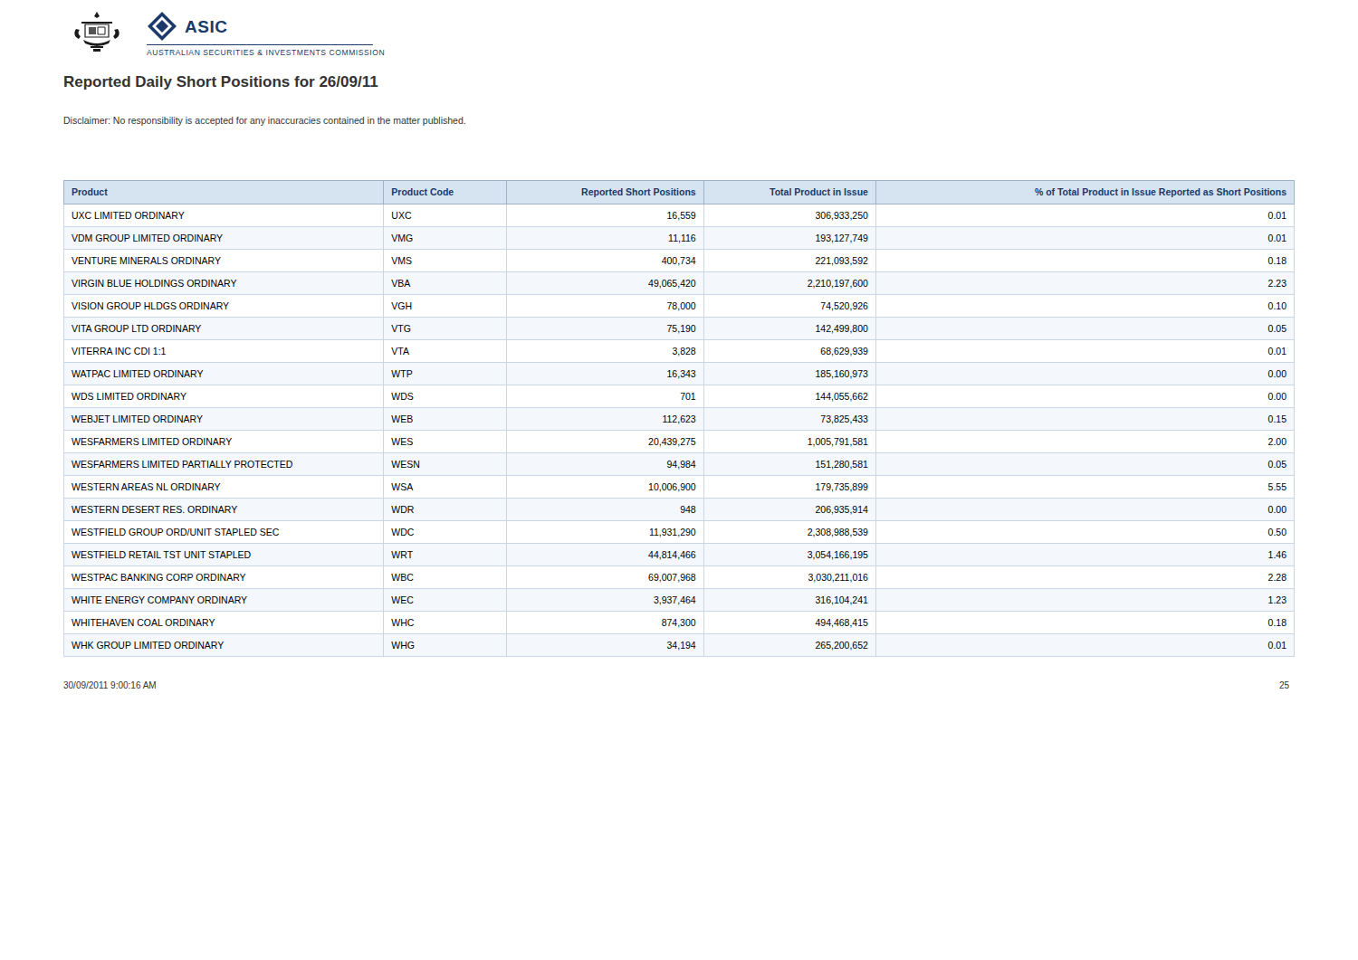ASIC
Australian Securities & Investments Commission
Reported Daily Short Positions for 26/09/11
Disclaimer: No responsibility is accepted for any inaccuracies contained in the matter published.
| Product | Product Code | Reported Short Positions | Total Product in Issue | % of Total Product in Issue Reported as Short Positions |
| --- | --- | --- | --- | --- |
| UXC LIMITED ORDINARY | UXC | 16,559 | 306,933,250 | 0.01 |
| VDM GROUP LIMITED ORDINARY | VMG | 11,116 | 193,127,749 | 0.01 |
| VENTURE MINERALS ORDINARY | VMS | 400,734 | 221,093,592 | 0.18 |
| VIRGIN BLUE HOLDINGS ORDINARY | VBA | 49,065,420 | 2,210,197,600 | 2.23 |
| VISION GROUP HLDGS ORDINARY | VGH | 78,000 | 74,520,926 | 0.10 |
| VITA GROUP LTD ORDINARY | VTG | 75,190 | 142,499,800 | 0.05 |
| VITERRA INC CDI 1:1 | VTA | 3,828 | 68,629,939 | 0.01 |
| WATPAC LIMITED ORDINARY | WTP | 16,343 | 185,160,973 | 0.00 |
| WDS LIMITED ORDINARY | WDS | 701 | 144,055,662 | 0.00 |
| WEBJET LIMITED ORDINARY | WEB | 112,623 | 73,825,433 | 0.15 |
| WESFARMERS LIMITED ORDINARY | WES | 20,439,275 | 1,005,791,581 | 2.00 |
| WESFARMERS LIMITED PARTIALLY PROTECTED | WESN | 94,984 | 151,280,581 | 0.05 |
| WESTERN AREAS NL ORDINARY | WSA | 10,006,900 | 179,735,899 | 5.55 |
| WESTERN DESERT RES. ORDINARY | WDR | 948 | 206,935,914 | 0.00 |
| WESTFIELD GROUP ORD/UNIT STAPLED SEC | WDC | 11,931,290 | 2,308,988,539 | 0.50 |
| WESTFIELD RETAIL TST UNIT STAPLED | WRT | 44,814,466 | 3,054,166,195 | 1.46 |
| WESTPAC BANKING CORP ORDINARY | WBC | 69,007,968 | 3,030,211,016 | 2.28 |
| WHITE ENERGY COMPANY ORDINARY | WEC | 3,937,464 | 316,104,241 | 1.23 |
| WHITEHAVEN COAL ORDINARY | WHC | 874,300 | 494,468,415 | 0.18 |
| WHK GROUP LIMITED ORDINARY | WHG | 34,194 | 265,200,652 | 0.01 |
30/09/2011 9:00:16 AM
25